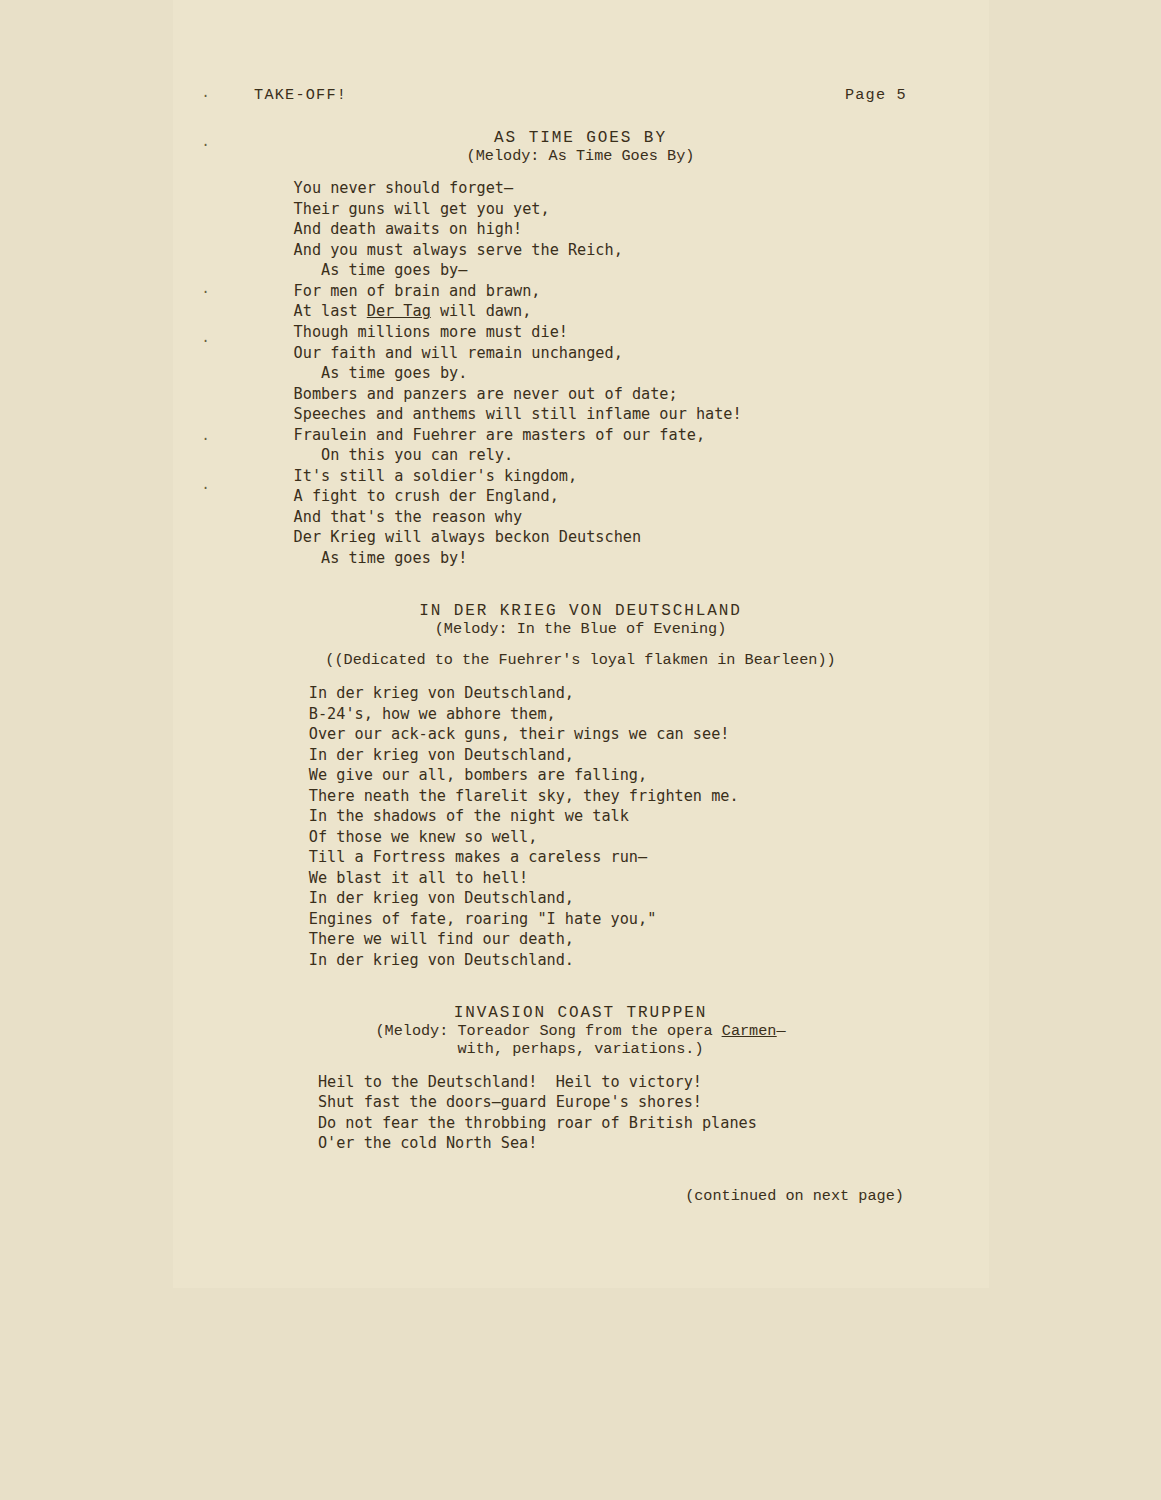·
·
·
·
·
·
TAKE-OFF! Page 5
AS TIME GOES BY
(Melody: As Time Goes By)
You never should forget—
Their guns will get you yet,
And death awaits on high!
And you must always serve the Reich,
   As time goes by—
For men of brain and brawn,
At last Der Tag will dawn,
Though millions more must die!
Our faith and will remain unchanged,
   As time goes by.
Bombers and panzers are never out of date;
Speeches and anthems will still inflame our hate!
Fraulein and Fuehrer are masters of our fate,
   On this you can rely.
It's still a soldier's kingdom,
A fight to crush der England,
And that's the reason why
Der Krieg will always beckon Deutschen
   As time goes by!
IN DER KRIEG VON DEUTSCHLAND
(Melody: In the Blue of Evening)
((Dedicated to the Fuehrer's loyal flakmen in Bearleen))
In der krieg von Deutschland,
B-24's, how we abhore them,
Over our ack-ack guns, their wings we can see!
In der krieg von Deutschland,
We give our all, bombers are falling,
There neath the flarelit sky, they frighten me.
In the shadows of the night we talk
Of those we knew so well,
Till a Fortress makes a careless run—
We blast it all to hell!
In der krieg von Deutschland,
Engines of fate, roaring "I hate you,"
There we will find our death,
In der krieg von Deutschland.
INVASION COAST TRUPPEN
(Melody: Toreador Song from the opera Carmen—
with, perhaps, variations.)
Heil to the Deutschland!  Heil to victory!
Shut fast the doors—guard Europe's shores!
Do not fear the throbbing roar of British planes
O'er the cold North Sea!
(continued on next page)